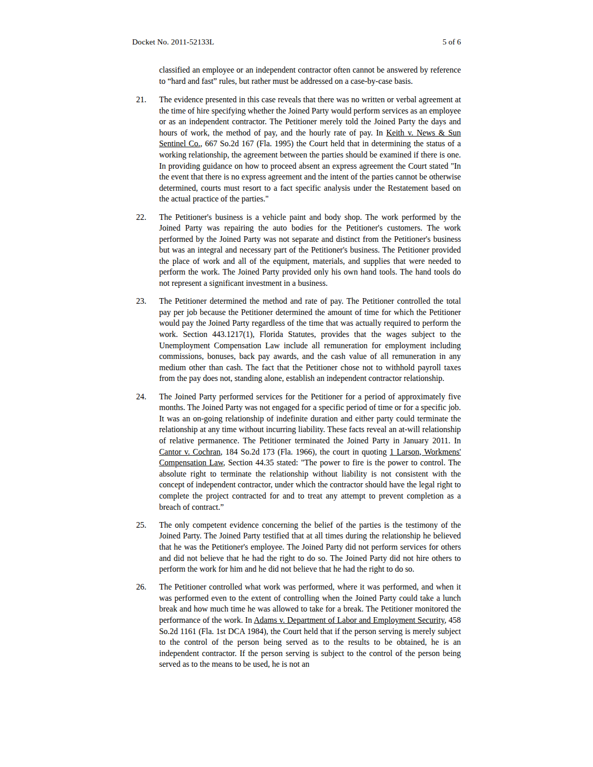Docket No. 2011-52133L 5 of 6
classified an employee or an independent contractor often cannot be answered by reference to “hard and fast” rules, but rather must be addressed on a case-by-case basis.
21. The evidence presented in this case reveals that there was no written or verbal agreement at the time of hire specifying whether the Joined Party would perform services as an employee or as an independent contractor. The Petitioner merely told the Joined Party the days and hours of work, the method of pay, and the hourly rate of pay. In Keith v. News & Sun Sentinel Co., 667 So.2d 167 (Fla. 1995) the Court held that in determining the status of a working relationship, the agreement between the parties should be examined if there is one. In providing guidance on how to proceed absent an express agreement the Court stated "In the event that there is no express agreement and the intent of the parties cannot be otherwise determined, courts must resort to a fact specific analysis under the Restatement based on the actual practice of the parties."
22. The Petitioner's business is a vehicle paint and body shop. The work performed by the Joined Party was repairing the auto bodies for the Petitioner's customers. The work performed by the Joined Party was not separate and distinct from the Petitioner's business but was an integral and necessary part of the Petitioner's business. The Petitioner provided the place of work and all of the equipment, materials, and supplies that were needed to perform the work. The Joined Party provided only his own hand tools. The hand tools do not represent a significant investment in a business.
23. The Petitioner determined the method and rate of pay. The Petitioner controlled the total pay per job because the Petitioner determined the amount of time for which the Petitioner would pay the Joined Party regardless of the time that was actually required to perform the work. Section 443.1217(1), Florida Statutes, provides that the wages subject to the Unemployment Compensation Law include all remuneration for employment including commissions, bonuses, back pay awards, and the cash value of all remuneration in any medium other than cash. The fact that the Petitioner chose not to withhold payroll taxes from the pay does not, standing alone, establish an independent contractor relationship.
24. The Joined Party performed services for the Petitioner for a period of approximately five months. The Joined Party was not engaged for a specific period of time or for a specific job. It was an on-going relationship of indefinite duration and either party could terminate the relationship at any time without incurring liability. These facts reveal an at-will relationship of relative permanence. The Petitioner terminated the Joined Party in January 2011. In Cantor v. Cochran, 184 So.2d 173 (Fla. 1966), the court in quoting 1 Larson, Workmens' Compensation Law, Section 44.35 stated: "The power to fire is the power to control. The absolute right to terminate the relationship without liability is not consistent with the concept of independent contractor, under which the contractor should have the legal right to complete the project contracted for and to treat any attempt to prevent completion as a breach of contract.”
25. The only competent evidence concerning the belief of the parties is the testimony of the Joined Party. The Joined Party testified that at all times during the relationship he believed that he was the Petitioner's employee. The Joined Party did not perform services for others and did not believe that he had the right to do so. The Joined Party did not hire others to perform the work for him and he did not believe that he had the right to do so.
26. The Petitioner controlled what work was performed, where it was performed, and when it was performed even to the extent of controlling when the Joined Party could take a lunch break and how much time he was allowed to take for a break. The Petitioner monitored the performance of the work. In Adams v. Department of Labor and Employment Security, 458 So.2d 1161 (Fla. 1st DCA 1984), the Court held that if the person serving is merely subject to the control of the person being served as to the results to be obtained, he is an independent contractor. If the person serving is subject to the control of the person being served as to the means to be used, he is not an